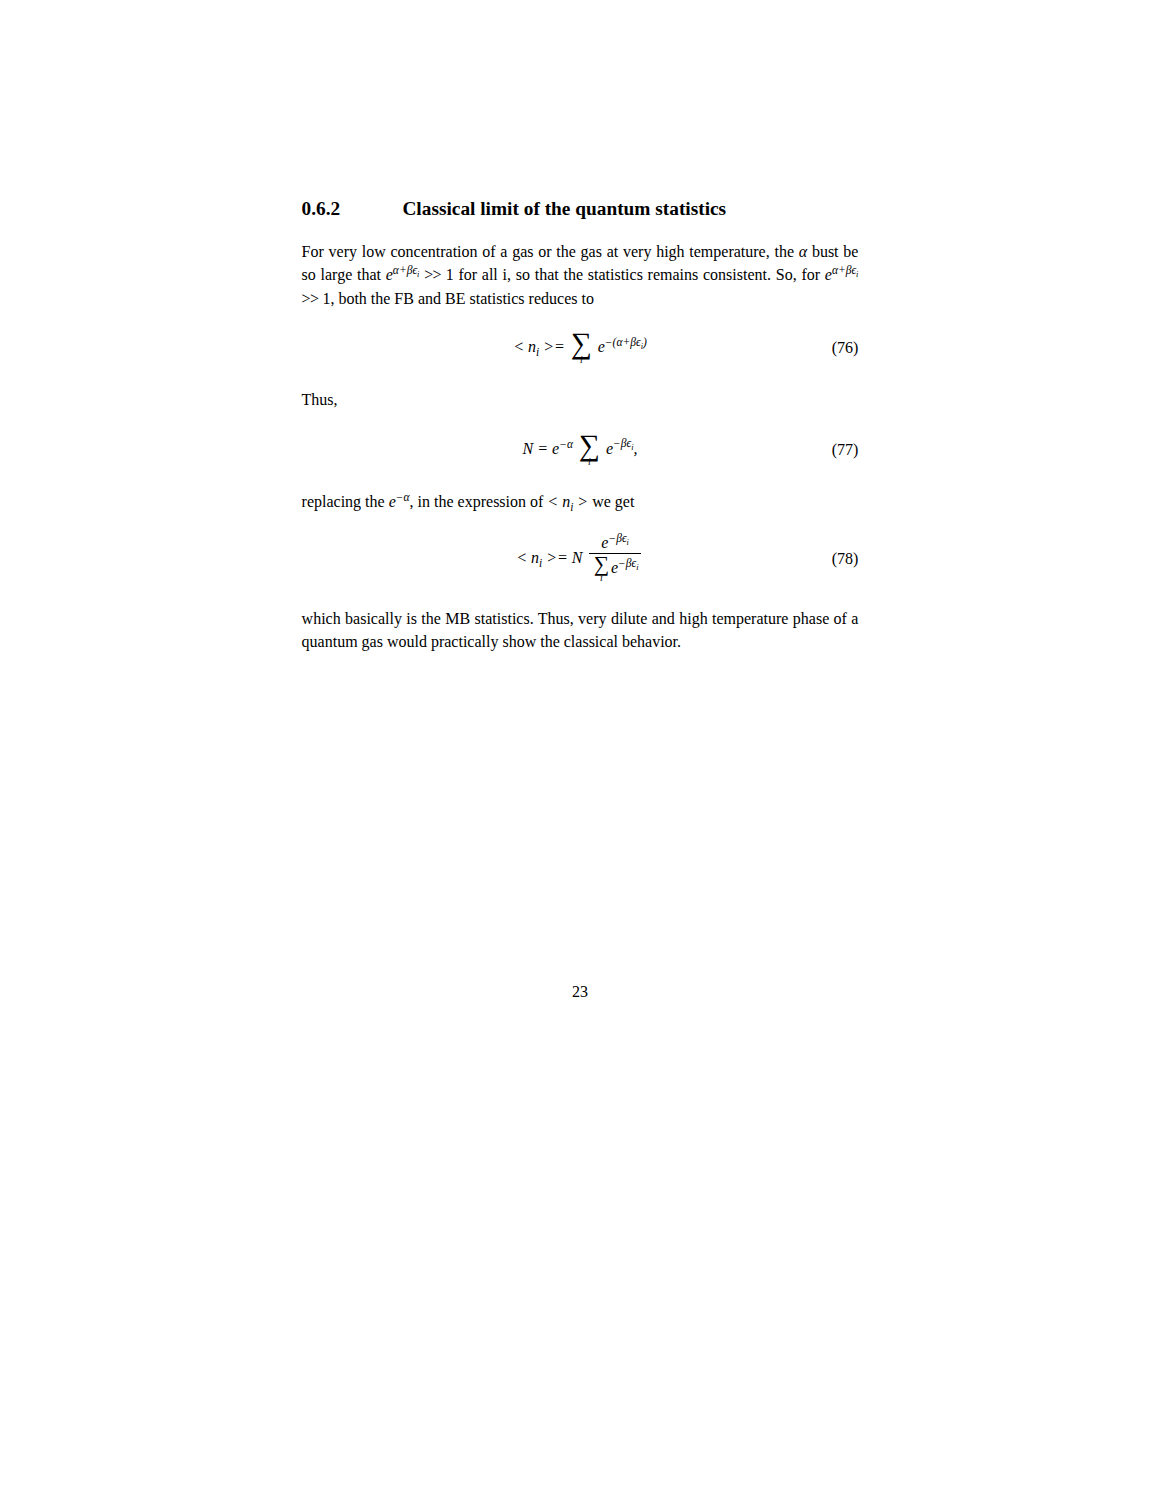0.6.2 Classical limit of the quantum statistics
For very low concentration of a gas or the gas at very high temperature, the α bust be so large that eα+βϵi >> 1 for all i, so that the statistics remains consistent. So, for eα+βϵi >> 1, both the FB and BE statistics reduces to
< ni >= ∑i e−(α+βϵi)
(76)
Thus,
N = e−α ∑i e−βϵi,
(77)
replacing the e−α, in the expression of < ni > we get
< ni >= N e−βϵi ∑i e−βϵi
(78)
which basically is the MB statistics. Thus, very dilute and high temperature phase of a quantum gas would practically show the classical behavior.
23